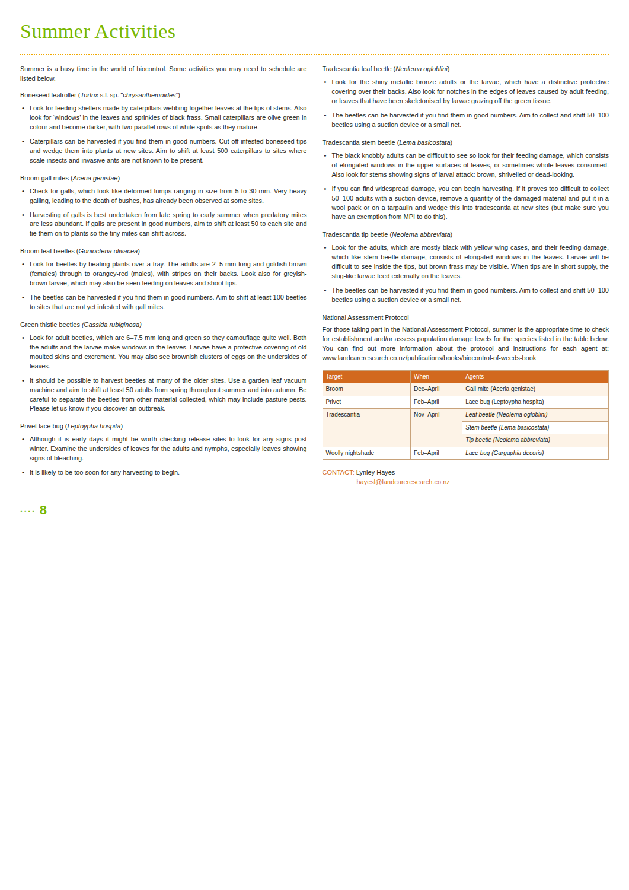Summer Activities
Summer is a busy time in the world of biocontrol. Some activities you may need to schedule are listed below.
Boneseed leafroller (Tortrix s.l. sp. “chrysanthemoides”)
Look for feeding shelters made by caterpillars webbing together leaves at the tips of stems. Also look for ‘windows’ in the leaves and sprinkles of black frass. Small caterpillars are olive green in colour and become darker, with two parallel rows of white spots as they mature.
Caterpillars can be harvested if you find them in good numbers. Cut off infested boneseed tips and wedge them into plants at new sites. Aim to shift at least 500 caterpillars to sites where scale insects and invasive ants are not known to be present.
Broom gall mites (Aceria genistae)
Check for galls, which look like deformed lumps ranging in size from 5 to 30 mm. Very heavy galling, leading to the death of bushes, has already been observed at some sites.
Harvesting of galls is best undertaken from late spring to early summer when predatory mites are less abundant. If galls are present in good numbers, aim to shift at least 50 to each site and tie them on to plants so the tiny mites can shift across.
Broom leaf beetles (Gonioctena olivacea)
Look for beetles by beating plants over a tray. The adults are 2–5 mm long and goldish-brown (females) through to orangey-red (males), with stripes on their backs. Look also for greyish-brown larvae, which may also be seen feeding on leaves and shoot tips.
The beetles can be harvested if you find them in good numbers. Aim to shift at least 100 beetles to sites that are not yet infested with gall mites.
Green thistle beetles (Cassida rubiginosa)
Look for adult beetles, which are 6–7.5 mm long and green so they camouflage quite well. Both the adults and the larvae make windows in the leaves. Larvae have a protective covering of old moulted skins and excrement. You may also see brownish clusters of eggs on the undersides of leaves.
It should be possible to harvest beetles at many of the older sites. Use a garden leaf vacuum machine and aim to shift at least 50 adults from spring throughout summer and into autumn. Be careful to separate the beetles from other material collected, which may include pasture pests. Please let us know if you discover an outbreak.
Privet lace bug (Leptoypha hospita)
Although it is early days it might be worth checking release sites to look for any signs post winter. Examine the undersides of leaves for the adults and nymphs, especially leaves showing signs of bleaching.
It is likely to be too soon for any harvesting to begin.
Tradescantia leaf beetle (Neolema ogloblini)
Look for the shiny metallic bronze adults or the larvae, which have a distinctive protective covering over their backs. Also look for notches in the edges of leaves caused by adult feeding, or leaves that have been skeletonised by larvae grazing off the green tissue.
The beetles can be harvested if you find them in good numbers. Aim to collect and shift 50–100 beetles using a suction device or a small net.
Tradescantia stem beetle (Lema basicostata)
The black knobbly adults can be difficult to see so look for their feeding damage, which consists of elongated windows in the upper surfaces of leaves, or sometimes whole leaves consumed. Also look for stems showing signs of larval attack: brown, shrivelled or dead-looking.
If you can find widespread damage, you can begin harvesting. If it proves too difficult to collect 50–100 adults with a suction device, remove a quantity of the damaged material and put it in a wool pack or on a tarpaulin and wedge this into tradescantia at new sites (but make sure you have an exemption from MPI to do this).
Tradescantia tip beetle (Neolema abbreviata)
Look for the adults, which are mostly black with yellow wing cases, and their feeding damage, which like stem beetle damage, consists of elongated windows in the leaves. Larvae will be difficult to see inside the tips, but brown frass may be visible. When tips are in short supply, the slug-like larvae feed externally on the leaves.
The beetles can be harvested if you find them in good numbers. Aim to collect and shift 50–100 beetles using a suction device or a small net.
National Assessment Protocol
For those taking part in the National Assessment Protocol, summer is the appropriate time to check for establishment and/or assess population damage levels for the species listed in the table below. You can find out more information about the protocol and instructions for each agent at: www.landcareresearch.co.nz/publications/books/biocontrol-of-weeds-book
| Target | When | Agents |
| --- | --- | --- |
| Broom | Dec–April | Gall mite (Aceria genistae) |
| Privet | Feb–April | Lace bug (Leptoypha hospita) |
| Tradescantia | Nov–April | Leaf beetle (Neolema ogloblini) |
| Stem beetle (Lema basicostata) |
| Tip beetle (Neolema abbreviata) |
| Woolly nightshade | Feb–April | Lace bug (Gargaphia decoris) |
CONTACT: Lynley Hayes
hayesl@landcareresearch.co.nz
···· 8